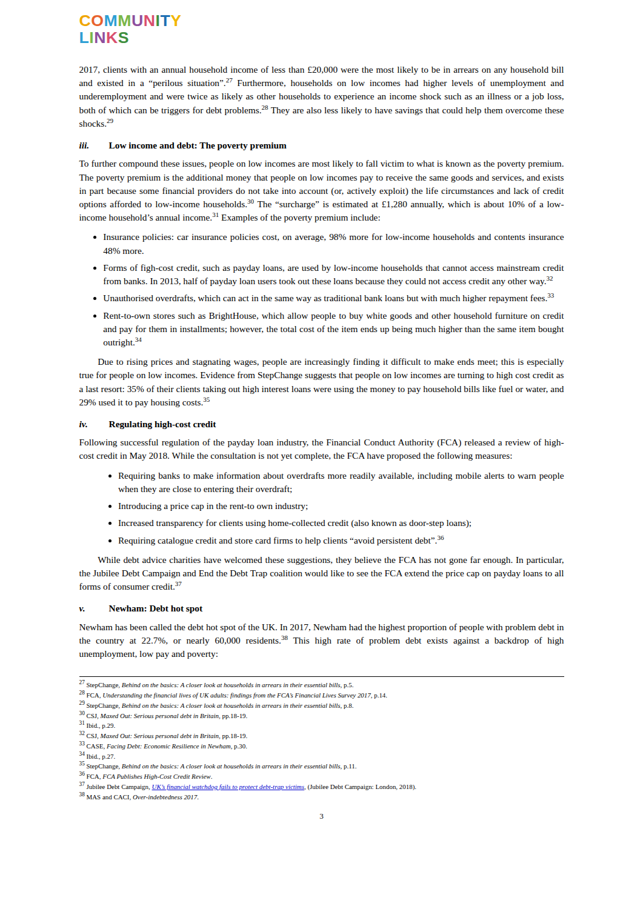COMMUNITY
LINKS
2017, clients with an annual household income of less than £20,000 were the most likely to be in arrears on any household bill and existed in a “perilous situation”.27 Furthermore, households on low incomes had higher levels of unemployment and underemployment and were twice as likely as other households to experience an income shock such as an illness or a job loss, both of which can be triggers for debt problems.28 They are also less likely to have savings that could help them overcome these shocks.29
iii. Low income and debt: The poverty premium
To further compound these issues, people on low incomes are most likely to fall victim to what is known as the poverty premium. The poverty premium is the additional money that people on low incomes pay to receive the same goods and services, and exists in part because some financial providers do not take into account (or, actively exploit) the life circumstances and lack of credit options afforded to low-income households.30 The “surcharge” is estimated at £1,280 annually, which is about 10% of a low-income household’s annual income.31 Examples of the poverty premium include:
Insurance policies: car insurance policies cost, on average, 98% more for low-income households and contents insurance 48% more.
Forms of figh-cost credit, such as payday loans, are used by low-income households that cannot access mainstream credit from banks. In 2013, half of payday loan users took out these loans because they could not access credit any other way.32
Unauthorised overdrafts, which can act in the same way as traditional bank loans but with much higher repayment fees.33
Rent-to-own stores such as BrightHouse, which allow people to buy white goods and other household furniture on credit and pay for them in installments; however, the total cost of the item ends up being much higher than the same item bought outright.34
Due to rising prices and stagnating wages, people are increasingly finding it difficult to make ends meet; this is especially true for people on low incomes. Evidence from StepChange suggests that people on low incomes are turning to high cost credit as a last resort: 35% of their clients taking out high interest loans were using the money to pay household bills like fuel or water, and 29% used it to pay housing costs.35
iv. Regulating high-cost credit
Following successful regulation of the payday loan industry, the Financial Conduct Authority (FCA) released a review of high-cost credit in May 2018. While the consultation is not yet complete, the FCA have proposed the following measures:
Requiring banks to make information about overdrafts more readily available, including mobile alerts to warn people when they are close to entering their overdraft;
Introducing a price cap in the rent-to own industry;
Increased transparency for clients using home-collected credit (also known as door-step loans);
Requiring catalogue credit and store card firms to help clients “avoid persistent debt”.36
While debt advice charities have welcomed these suggestions, they believe the FCA has not gone far enough. In particular, the Jubilee Debt Campaign and End the Debt Trap coalition would like to see the FCA extend the price cap on payday loans to all forms of consumer credit.37
v. Newham: Debt hot spot
Newham has been called the debt hot spot of the UK. In 2017, Newham had the highest proportion of people with problem debt in the country at 22.7%, or nearly 60,000 residents.38 This high rate of problem debt exists against a backdrop of high unemployment, low pay and poverty:
27 StepChange, Behind on the basics: A closer look at households in arrears in their essential bills, p.5.
28 FCA, Understanding the financial lives of UK adults: findings from the FCA’s Financial Lives Survey 2017, p.14.
29 StepChange, Behind on the basics: A closer look at households in arrears in their essential bills, p.8.
30 CSJ, Maxed Out: Serious personal debt in Britain, pp.18-19.
31 Ibid., p.29.
32 CSJ, Maxed Out: Serious personal debt in Britain, pp.18-19.
33 CASE, Facing Debt: Economic Resilience in Newham, p.30.
34 Ibid., p.27.
35 StepChange, Behind on the basics: A closer look at households in arrears in their essential bills, p.11.
36 FCA, FCA Publishes High-Cost Credit Review.
37 Jubilee Debt Campaign, UK’s financial watchdog fails to protect debt-trap victims, (Jubilee Debt Campaign: London, 2018).
38 MAS and CACI, Over-indebtedness 2017.
3